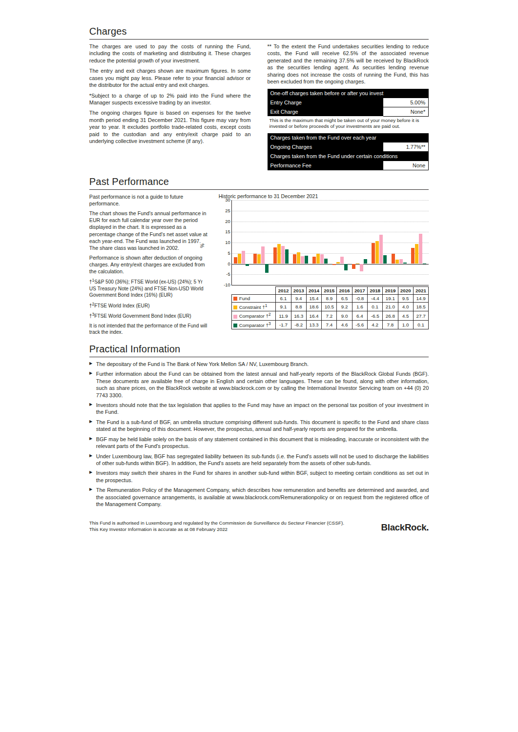Charges
The charges are used to pay the costs of running the Fund, including the costs of marketing and distributing it. These charges reduce the potential growth of your investment.
The entry and exit charges shown are maximum figures. In some cases you might pay less. Please refer to your financial advisor or the distributor for the actual entry and exit charges.
*Subject to a charge of up to 2% paid into the Fund where the Manager suspects excessive trading by an investor.
The ongoing charges figure is based on expenses for the twelve month period ending 31 December 2021. This figure may vary from year to year. It excludes portfolio trade-related costs, except costs paid to the custodian and any entry/exit charge paid to an underlying collective investment scheme (if any).
** To the extent the Fund undertakes securities lending to reduce costs, the Fund will receive 62.5% of the associated revenue generated and the remaining 37.5% will be received by BlackRock as the securities lending agent. As securities lending revenue sharing does not increase the costs of running the Fund, this has been excluded from the ongoing charges.
| One-off charges taken before or after you invest |
| Entry Charge | 5.00% |
| Exit Charge | None* |
This is the maximum that might be taken out of your money before it is invested or before proceeds of your investments are paid out.
| Charges taken from the Fund over each year |
| Ongoing Charges | 1.77%** |
| Charges taken from the Fund under certain conditions |
| Performance Fee | None |
Past Performance
Past performance is not a guide to future performance.
The chart shows the Fund's annual performance in EUR for each full calendar year over the period displayed in the chart. It is expressed as a percentage change of the Fund's net asset value at each year-end. The Fund was launched in 1997. The share class was launched in 2002.
Performance is shown after deduction of ongoing charges. Any entry/exit charges are excluded from the calculation.
†1S&P 500 (36%); FTSE World (ex-US) (24%); 5 Yr US Treasury Note (24%) and FTSE Non-USD World Government Bond Index (16%) (EUR)
†2FTSE World Index (EUR)
†3FTSE World Government Bond Index (EUR)
It is not intended that the performance of the Fund will track the index.
Historic performance to 31 December 2021
%
30 25 20 15 10 5 0 -5 -10
| | 2012 | 2013 | 2014 | 2015 | 2016 | 2017 | 2018 | 2019 | 2020 | 2021 |
| --- | --- | --- | --- | --- | --- | --- | --- | --- | --- | --- |
| Fund | 6.1 | 9.4 | 15.4 | 8.9 | 6.5 | -0.8 | -4.4 | 19.1 | 9.5 | 14.9 |
| Constraint † 1 | 9.1 | 8.8 | 18.6 | 10.5 | 9.2 | 1.6 | 0.1 | 21.0 | 4.0 | 18.5 |
| Comparator † 2 | 11.9 | 16.3 | 16.4 | 7.2 | 9.0 | 6.4 | -6.5 | 26.8 | 4.5 | 27.7 |
| Comparator † 3 | -1.7 | -8.2 | 13.3 | 7.4 | 4.6 | -5.6 | 4.2 | 7.8 | 1.0 | 0.1 |
Practical Information
The depositary of the Fund is The Bank of New York Mellon SA / NV, Luxembourg Branch.
Further information about the Fund can be obtained from the latest annual and half-yearly reports of the BlackRock Global Funds (BGF). These documents are available free of charge in English and certain other languages. These can be found, along with other information, such as share prices, on the BlackRock website at www.blackrock.com or by calling the International Investor Servicing team on +44 (0) 20 7743 3300.
Investors should note that the tax legislation that applies to the Fund may have an impact on the personal tax position of your investment in the Fund.
The Fund is a sub-fund of BGF, an umbrella structure comprising different sub-funds. This document is specific to the Fund and share class stated at the beginning of this document. However, the prospectus, annual and half-yearly reports are prepared for the umbrella.
BGF may be held liable solely on the basis of any statement contained in this document that is misleading, inaccurate or inconsistent with the relevant parts of the Fund's prospectus.
Under Luxembourg law, BGF has segregated liability between its sub-funds (i.e. the Fund's assets will not be used to discharge the liabilities of other sub-funds within BGF). In addition, the Fund's assets are held separately from the assets of other sub-funds.
Investors may switch their shares in the Fund for shares in another sub-fund within BGF, subject to meeting certain conditions as set out in the prospectus.
The Remuneration Policy of the Management Company, which describes how remuneration and benefits are determined and awarded, and the associated governance arrangements, is available at www.blackrock.com/Remunerationpolicy or on request from the registered office of the Management Company.
This Fund is authorised in Luxembourg and regulated by the Commission de Surveillance du Secteur Financier (CSSF).
This Key Investor Information is accurate as at 08 February 2022
BlackRock.